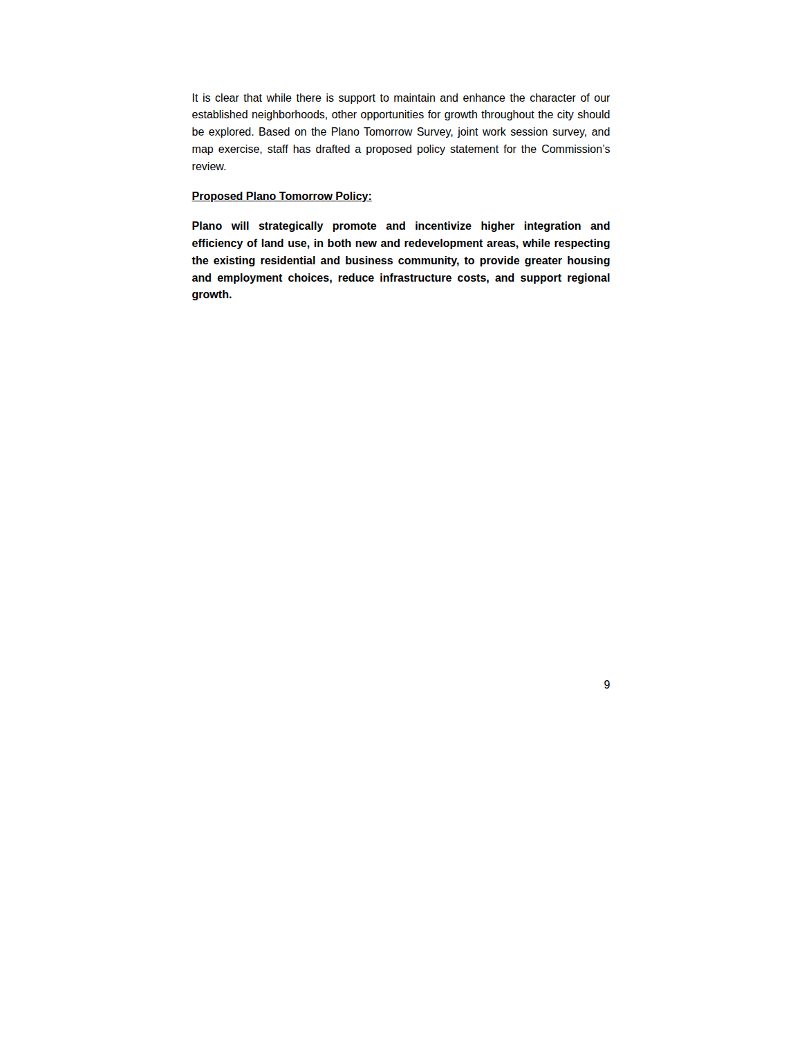It is clear that while there is support to maintain and enhance the character of our established neighborhoods, other opportunities for growth throughout the city should be explored. Based on the Plano Tomorrow Survey, joint work session survey, and map exercise, staff has drafted a proposed policy statement for the Commission’s review.
Proposed Plano Tomorrow Policy:
Plano will strategically promote and incentivize higher integration and efficiency of land use, in both new and redevelopment areas, while respecting the existing residential and business community, to provide greater housing and employment choices, reduce infrastructure costs, and support regional growth.
9